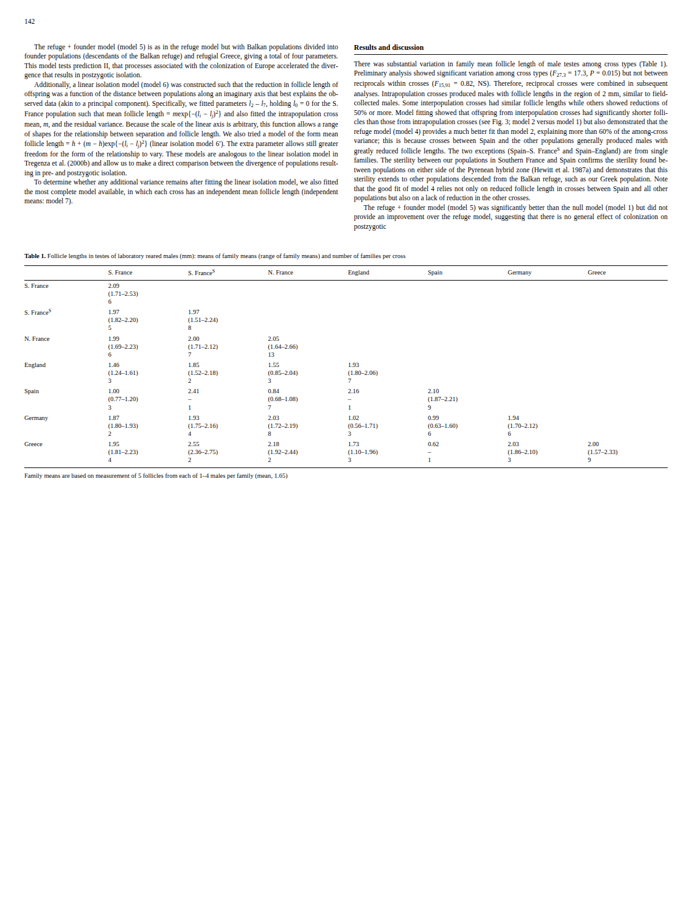142
The refuge + founder model (model 5) is as in the refuge model but with Balkan populations divided into founder populations (descendants of the Balkan refuge) and refugial Greece, giving a total of four parameters. This model tests prediction II, that processes associated with the colonization of Europe accelerated the divergence that results in postzygotic isolation.
Additionally, a linear isolation model (model 6) was constructed such that the reduction in follicle length of offspring was a function of the distance between populations along an imaginary axis that best explains the observed data (akin to a principal component). Specifically, we fitted parameters l2 – l7, holding l0 = 0 for the S. France population such that mean follicle length = mexp{−(li − lj)2} and also fitted the intrapopulation cross mean, m, and the residual variance. Because the scale of the linear axis is arbitrary, this function allows a range of shapes for the relationship between separation and follicle length. We also tried a model of the form mean follicle length = h + (m − h)exp{−(li − lj)2} (linear isolation model 6′). The extra parameter allows still greater freedom for the form of the relationship to vary. These models are analogous to the linear isolation model in Tregenza et al. (2000b) and allow us to make a direct comparison between the divergence of populations resulting in pre- and postzygotic isolation.
To determine whether any additional variance remains after fitting the linear isolation model, we also fitted the most complete model available, in which each cross has an independent mean follicle length (independent means: model 7).
Results and discussion
There was substantial variation in family mean follicle length of male testes among cross types (Table 1). Preliminary analysis showed significant variation among cross types (F27,3 = 17.3, P = 0.015) but not between reciprocals within crosses (F15,91 = 0.82, NS). Therefore, reciprocal crosses were combined in subsequent analyses. Intrapopulation crosses produced males with follicle lengths in the region of 2 mm, similar to field-collected males. Some interpopulation crosses had similar follicle lengths while others showed reductions of 50% or more. Model fitting showed that offspring from interpopulation crosses had significantly shorter follicles than those from intrapopulation crosses (see Fig. 3; model 2 versus model 1) but also demonstrated that the refuge model (model 4) provides a much better fit than model 2, explaining more than 60% of the among-cross variance; this is because crosses between Spain and the other populations generally produced males with greatly reduced follicle lengths. The two exceptions (Spain–S. FranceS and Spain–England) are from single families. The sterility between our populations in Southern France and Spain confirms the sterility found between populations on either side of the Pyrenean hybrid zone (Hewitt et al. 1987a) and demonstrates that this sterility extends to other populations descended from the Balkan refuge, such as our Greek population. Note that the good fit of model 4 relies not only on reduced follicle length in crosses between Spain and all other populations but also on a lack of reduction in the other crosses.
The refuge + founder model (model 5) was significantly better than the null model (model 1) but did not provide an improvement over the refuge model, suggesting that there is no general effect of colonization on postzygotic
Table 1. Follicle lengths in testes of laboratory reared males (mm): means of family means (range of family means) and number of families per cross
| | S. France | S. France S | N. France | England | Spain | Germany | Greece |
| --- | --- | --- | --- | --- | --- | --- | --- |
| S. France | 2.09 (1.71–2.53) 6 | | | | | | |
| S. France S | 1.97 (1.82–2.20) 5 | 1.97 (1.51–2.24) 8 | | | | | |
| N. France | 1.99 (1.69–2.23) 6 | 2.00 (1.71–2.12) 7 | 2.05 (1.64–2.66) 13 | | | | |
| England | 1.46 (1.24–1.61) 3 | 1.85 (1.52–2.18) 2 | 1.55 (0.85–2.04) 3 | 1.93 (1.80–2.06) 7 | | | |
| Spain | 1.00 (0.77–1.20) 3 | 2.41 – 1 | 0.84 (0.68–1.08) 7 | 2.16 – 1 | 2.10 (1.87–2.21) 9 | | |
| Germany | 1.87 (1.80–1.93) 2 | 1.93 (1.75–2.16) 4 | 2.03 (1.72–2.19) 8 | 1.02 (0.56–1.71) 3 | 0.99 (0.63–1.60) 6 | 1.94 (1.70–2.12) 6 | |
| Greece | 1.95 (1.81–2.23) 4 | 2.55 (2.36–2.75) 2 | 2.18 (1.92–2.44) 2 | 1.73 (1.10–1.96) 3 | 0.62 – 1 | 2.03 (1.86–2.10) 3 | 2.00 (1.57–2.33) 9 |
Family means are based on measurement of 5 follicles from each of 1–4 males per family (mean, 1.65)